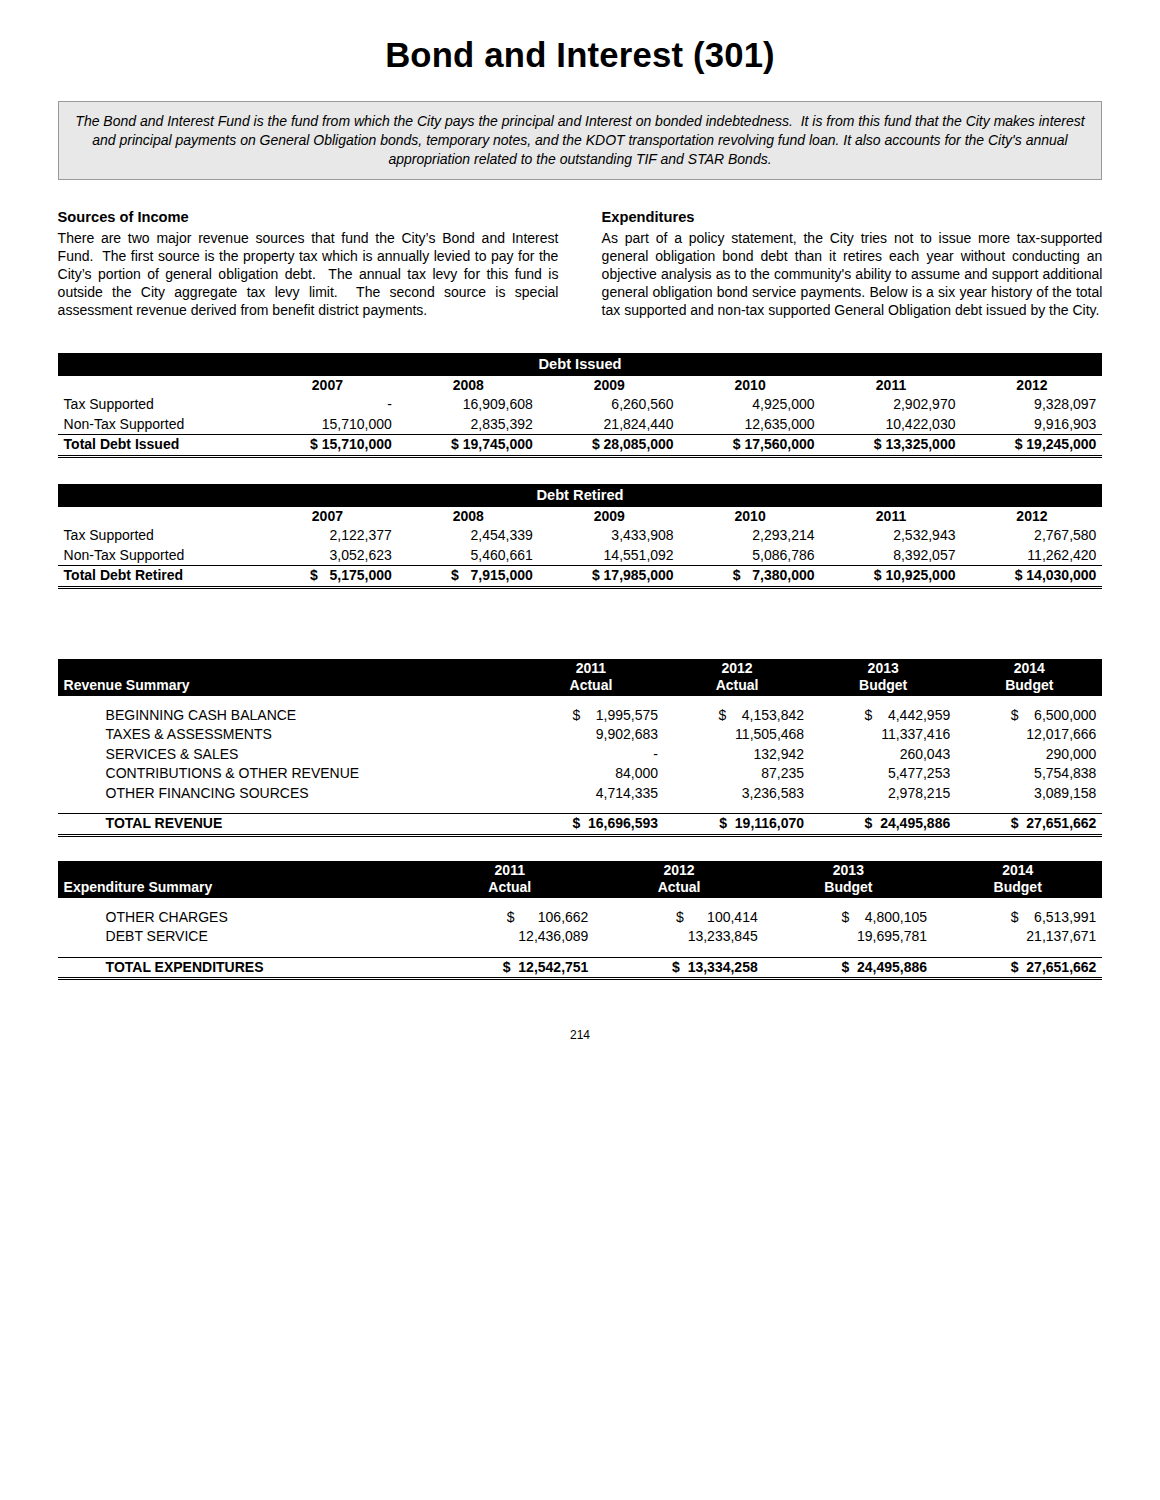Bond and Interest (301)
The Bond and Interest Fund is the fund from which the City pays the principal and Interest on bonded indebtedness. It is from this fund that the City makes interest and principal payments on General Obligation bonds, temporary notes, and the KDOT transportation revolving fund loan. It also accounts for the City's annual appropriation related to the outstanding TIF and STAR Bonds.
Sources of Income
There are two major revenue sources that fund the City’s Bond and Interest Fund. The first source is the property tax which is annually levied to pay for the City’s portion of general obligation debt. The annual tax levy for this fund is outside the City aggregate tax levy limit. The second source is special assessment revenue derived from benefit district payments.
Expenditures
As part of a policy statement, the City tries not to issue more tax-supported general obligation bond debt than it retires each year without conducting an objective analysis as to the community's ability to assume and support additional general obligation bond service payments. Below is a six year history of the total tax supported and non-tax supported General Obligation debt issued by the City.
Debt Issued
| | 2007 | 2008 | 2009 | 2010 | 2011 | 2012 |
| --- | --- | --- | --- | --- | --- | --- |
| Tax Supported | - | 16,909,608 | 6,260,560 | 4,925,000 | 2,902,970 | 9,328,097 |
| Non-Tax Supported | 15,710,000 | 2,835,392 | 21,824,440 | 12,635,000 | 10,422,030 | 9,916,903 |
| Total Debt Issued | $ 15,710,000 | $ 19,745,000 | $ 28,085,000 | $ 17,560,000 | $ 13,325,000 | $ 19,245,000 |
Debt Retired
| | 2007 | 2008 | 2009 | 2010 | 2011 | 2012 |
| --- | --- | --- | --- | --- | --- | --- |
| Tax Supported | 2,122,377 | 2,454,339 | 3,433,908 | 2,293,214 | 2,532,943 | 2,767,580 |
| Non-Tax Supported | 3,052,623 | 5,460,661 | 14,551,092 | 5,086,786 | 8,392,057 | 11,262,420 |
| Total Debt Retired | $ 5,175,000 | $ 7,915,000 | $ 17,985,000 | $ 7,380,000 | $ 10,925,000 | $ 14,030,000 |
| Revenue Summary | 2011 Actual | 2012 Actual | 2013 Budget | 2014 Budget |
| --- | --- | --- | --- | --- |
| BEGINNING CASH BALANCE | $ 1,995,575 | $ 4,153,842 | $ 4,442,959 | $ 6,500,000 |
| TAXES & ASSESSMENTS | 9,902,683 | 11,505,468 | 11,337,416 | 12,017,666 |
| SERVICES & SALES | - | 132,942 | 260,043 | 290,000 |
| CONTRIBUTIONS & OTHER REVENUE | 84,000 | 87,235 | 5,477,253 | 5,754,838 |
| OTHER FINANCING SOURCES | 4,714,335 | 3,236,583 | 2,978,215 | 3,089,158 |
| TOTAL REVENUE | $ 16,696,593 | $ 19,116,070 | $ 24,495,886 | $ 27,651,662 |
| Expenditure Summary | 2011 Actual | 2012 Actual | 2013 Budget | 2014 Budget |
| --- | --- | --- | --- | --- |
| OTHER CHARGES | $ 106,662 | $ 100,414 | $ 4,800,105 | $ 6,513,991 |
| DEBT SERVICE | 12,436,089 | 13,233,845 | 19,695,781 | 21,137,671 |
| TOTAL EXPENDITURES | $ 12,542,751 | $ 13,334,258 | $ 24,495,886 | $ 27,651,662 |
214